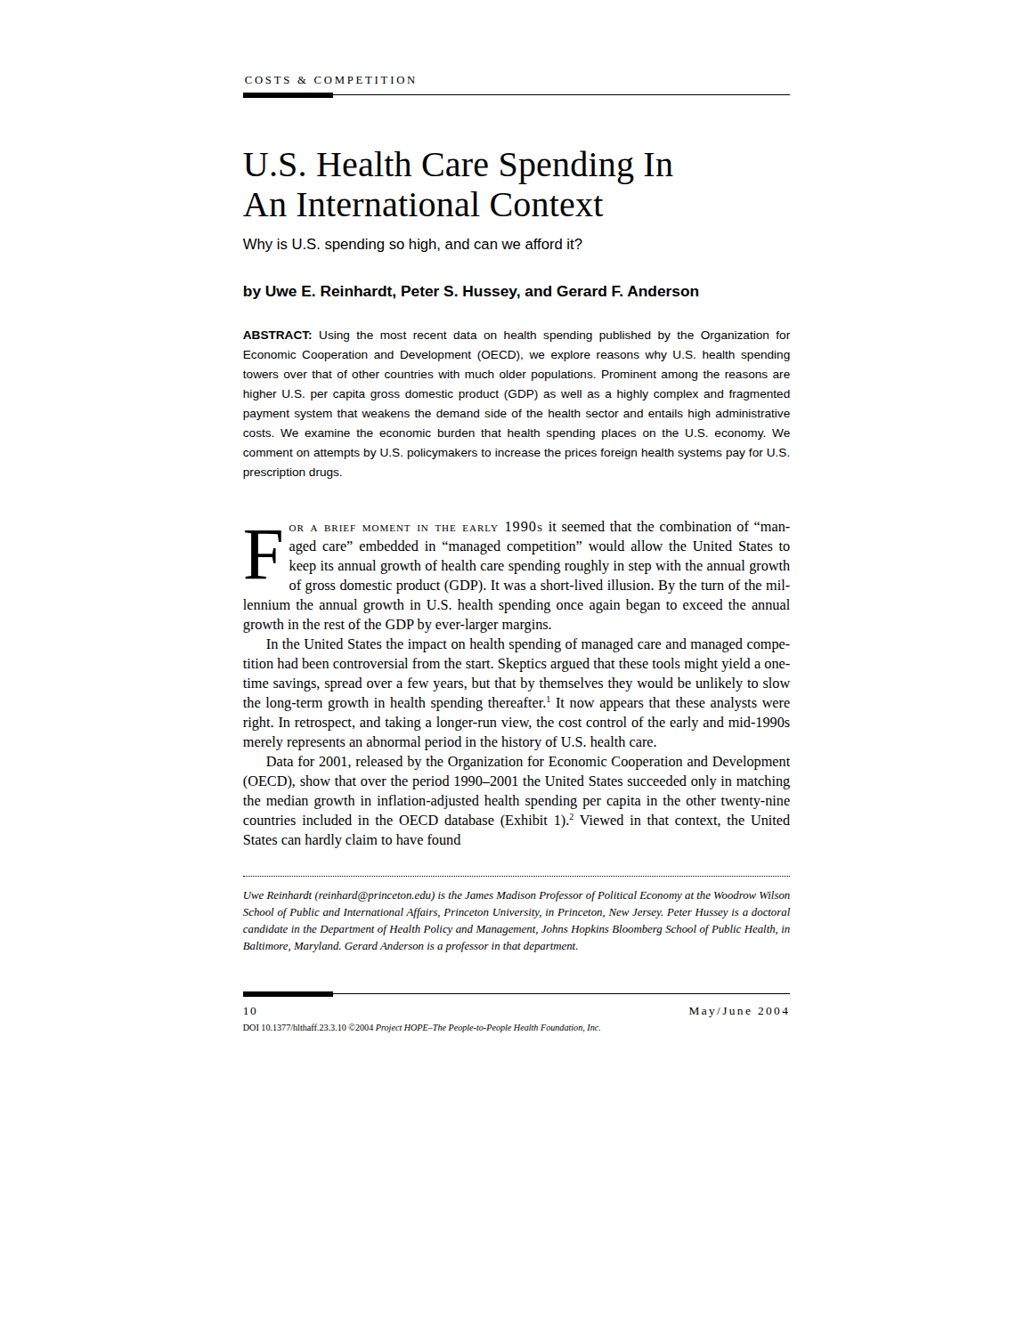Costs & Competition
U.S. Health Care Spending In
An International Context
Why is U.S. spending so high, and can we afford it?
by Uwe E. Reinhardt, Peter S. Hussey, and Gerard F. Anderson
ABSTRACT: Using the most recent data on health spending published by the Organization for Economic Cooperation and Development (OECD), we explore reasons why U.S. health spending towers over that of other countries with much older populations. Prominent among the reasons are higher U.S. per capita gross domestic product (GDP) as well as a highly complex and fragmented payment system that weakens the demand side of the health sector and entails high administrative costs. We examine the economic burden that health spending places on the U.S. economy. We comment on attempts by U.S. policymakers to increase the prices foreign health systems pay for U.S. prescription drugs.
For a brief moment in the early 1990s it seemed that the combination of “managed care” embedded in “managed competition” would allow the United States to keep its annual growth of health care spending roughly in step with the annual growth of gross domestic product (GDP). It was a short-lived illusion. By the turn of the millennium the annual growth in U.S. health spending once again began to exceed the annual growth in the rest of the GDP by ever-larger margins.
In the United States the impact on health spending of managed care and managed competition had been controversial from the start. Skeptics argued that these tools might yield a one-time savings, spread over a few years, but that by themselves they would be unlikely to slow the long-term growth in health spending thereafter.1 It now appears that these analysts were right. In retrospect, and taking a longer-run view, the cost control of the early and mid-1990s merely represents an abnormal period in the history of U.S. health care.
Data for 2001, released by the Organization for Economic Cooperation and Development (OECD), show that over the period 1990–2001 the United States succeeded only in matching the median growth in inflation-adjusted health spending per capita in the other twenty-nine countries included in the OECD database (Exhibit 1).2 Viewed in that context, the United States can hardly claim to have found
Uwe Reinhardt (reinhard@princeton.edu) is the James Madison Professor of Political Economy at the Woodrow Wilson School of Public and International Affairs, Princeton University, in Princeton, New Jersey. Peter Hussey is a doctoral candidate in the Department of Health Policy and Management, Johns Hopkins Bloomberg School of Public Health, in Baltimore, Maryland. Gerard Anderson is a professor in that department.
10 May/June 2004
DOI 10.1377/hlthaff.23.3.10 ©2004 Project HOPE–The People-to-People Health Foundation, Inc.